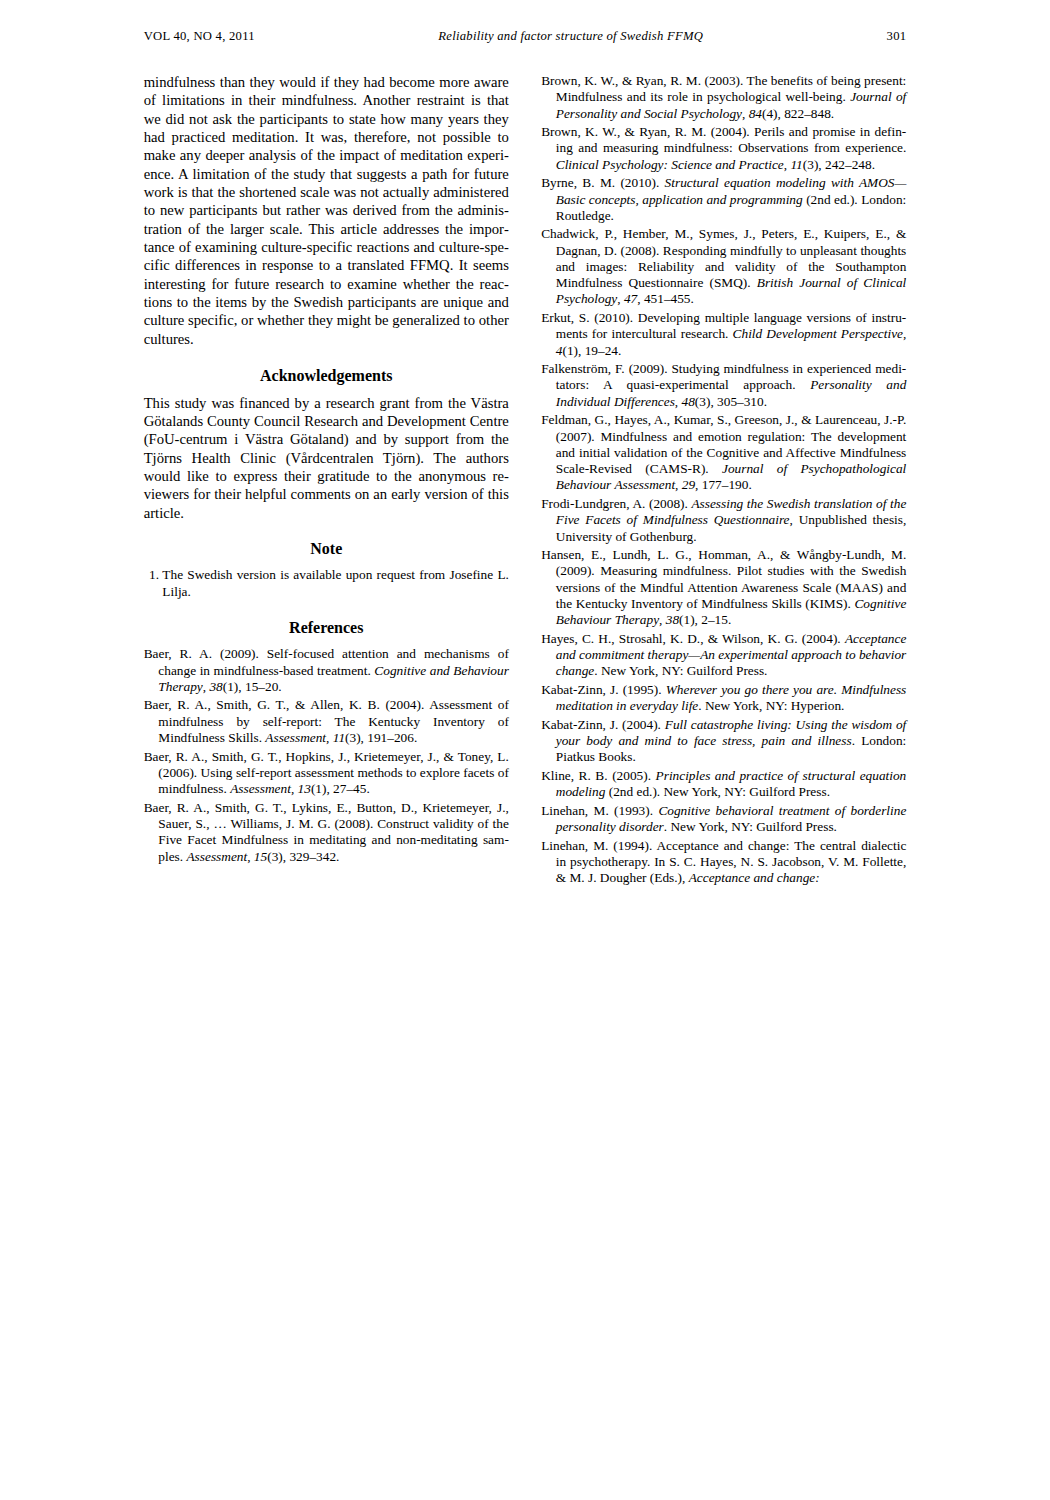Vol 40, No 4, 2011 Reliability and factor structure of Swedish FFMQ 301
mindfulness than they would if they had become more aware of limitations in their mindfulness. Another restraint is that we did not ask the participants to state how many years they had practiced meditation. It was, therefore, not possible to make any deeper analysis of the impact of meditation experience. A limitation of the study that suggests a path for future work is that the shortened scale was not actually administered to new participants but rather was derived from the administration of the larger scale. This article addresses the importance of examining culture-specific reactions and culture-specific differences in response to a translated FFMQ. It seems interesting for future research to examine whether the reactions to the items by the Swedish participants are unique and culture specific, or whether they might be generalized to other cultures.
Acknowledgements
This study was financed by a research grant from the Västra Götalands County Council Research and Development Centre (FoU-centrum i Västra Götaland) and by support from the Tjörns Health Clinic (Vårdcentralen Tjörn). The authors would like to express their gratitude to the anonymous reviewers for their helpful comments on an early version of this article.
Note
The Swedish version is available upon request from Josefine L. Lilja.
References
Baer, R. A. (2009). Self-focused attention and mechanisms of change in mindfulness-based treatment. Cognitive and Behaviour Therapy, 38(1), 15–20.
Baer, R. A., Smith, G. T., & Allen, K. B. (2004). Assessment of mindfulness by self-report: The Kentucky Inventory of Mindfulness Skills. Assessment, 11(3), 191–206.
Baer, R. A., Smith, G. T., Hopkins, J., Krietemeyer, J., & Toney, L. (2006). Using self-report assessment methods to explore facets of mindfulness. Assessment, 13(1), 27–45.
Baer, R. A., Smith, G. T., Lykins, E., Button, D., Krietemeyer, J., Sauer, S., … Williams, J. M. G. (2008). Construct validity of the Five Facet Mindfulness in meditating and non-meditating samples. Assessment, 15(3), 329–342.
Brown, K. W., & Ryan, R. M. (2003). The benefits of being present: Mindfulness and its role in psychological well-being. Journal of Personality and Social Psychology, 84(4), 822–848.
Brown, K. W., & Ryan, R. M. (2004). Perils and promise in defining and measuring mindfulness: Observations from experience. Clinical Psychology: Science and Practice, 11(3), 242–248.
Byrne, B. M. (2010). Structural equation modeling with AMOS—Basic concepts, application and programming (2nd ed.). London: Routledge.
Chadwick, P., Hember, M., Symes, J., Peters, E., Kuipers, E., & Dagnan, D. (2008). Responding mindfully to unpleasant thoughts and images: Reliability and validity of the Southampton Mindfulness Questionnaire (SMQ). British Journal of Clinical Psychology, 47, 451–455.
Erkut, S. (2010). Developing multiple language versions of instruments for intercultural research. Child Development Perspective, 4(1), 19–24.
Falkenström, F. (2009). Studying mindfulness in experienced meditators: A quasi-experimental approach. Personality and Individual Differences, 48(3), 305–310.
Feldman, G., Hayes, A., Kumar, S., Greeson, J., & Laurenceau, J.-P. (2007). Mindfulness and emotion regulation: The development and initial validation of the Cognitive and Affective Mindfulness Scale-Revised (CAMS-R). Journal of Psychopathological Behaviour Assessment, 29, 177–190.
Frodi-Lundgren, A. (2008). Assessing the Swedish translation of the Five Facets of Mindfulness Questionnaire, Unpublished thesis, University of Gothenburg.
Hansen, E., Lundh, L. G., Homman, A., & Wångby-Lundh, M. (2009). Measuring mindfulness. Pilot studies with the Swedish versions of the Mindful Attention Awareness Scale (MAAS) and the Kentucky Inventory of Mindfulness Skills (KIMS). Cognitive Behaviour Therapy, 38(1), 2–15.
Hayes, C. H., Strosahl, K. D., & Wilson, K. G. (2004). Acceptance and commitment therapy—An experimental approach to behavior change. New York, NY: Guilford Press.
Kabat-Zinn, J. (1995). Wherever you go there you are. Mindfulness meditation in everyday life. New York, NY: Hyperion.
Kabat-Zinn, J. (2004). Full catastrophe living: Using the wisdom of your body and mind to face stress, pain and illness. London: Piatkus Books.
Kline, R. B. (2005). Principles and practice of structural equation modeling (2nd ed.). New York, NY: Guilford Press.
Linehan, M. (1993). Cognitive behavioral treatment of borderline personality disorder. New York, NY: Guilford Press.
Linehan, M. (1994). Acceptance and change: The central dialectic in psychotherapy. In S. C. Hayes, N. S. Jacobson, V. M. Follette, & M. J. Dougher (Eds.), Acceptance and change: